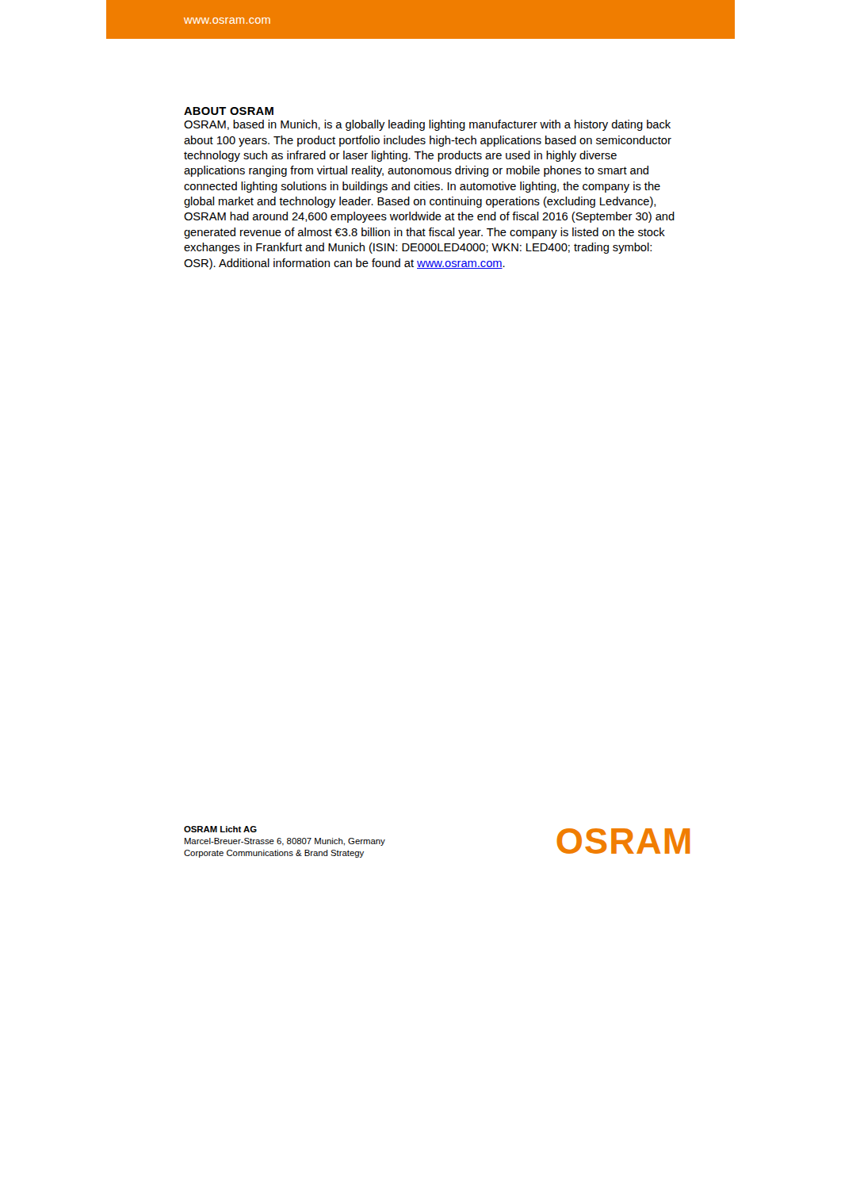www.osram.com
ABOUT OSRAM
OSRAM, based in Munich, is a globally leading lighting manufacturer with a history dating back about 100 years. The product portfolio includes high-tech applications based on semiconductor technology such as infrared or laser lighting. The products are used in highly diverse applications ranging from virtual reality, autonomous driving or mobile phones to smart and connected lighting solutions in buildings and cities. In automotive lighting, the company is the global market and technology leader. Based on continuing operations (excluding Ledvance), OSRAM had around 24,600 employees worldwide at the end of fiscal 2016 (September 30) and generated revenue of almost €3.8 billion in that fiscal year. The company is listed on the stock exchanges in Frankfurt and Munich (ISIN: DE000LED4000; WKN: LED400; trading symbol: OSR). Additional information can be found at www.osram.com.
OSRAM Licht AG
Marcel-Breuer-Strasse 6, 80807 Munich, Germany
Corporate Communications & Brand Strategy
OSRAM